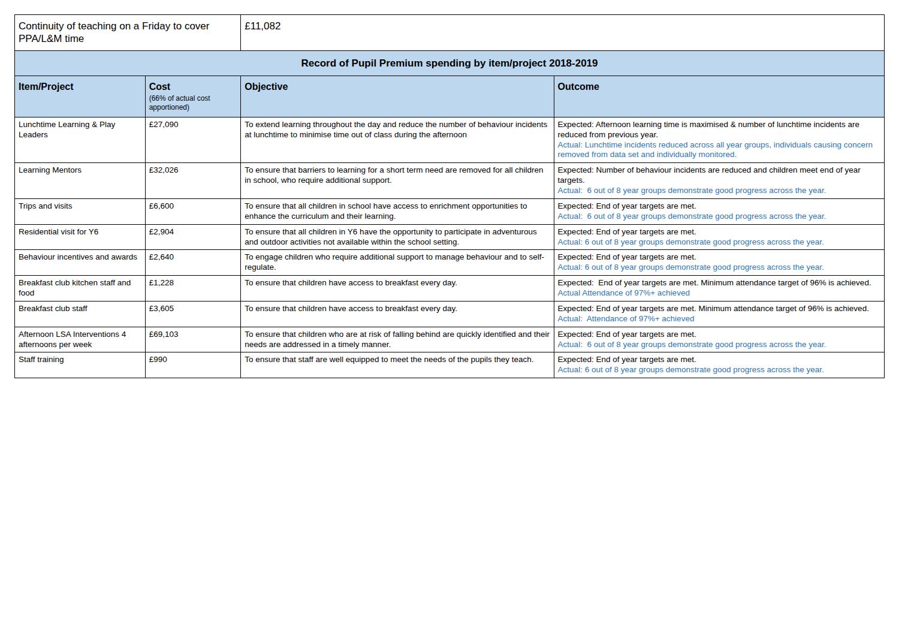| Continuity of teaching on a Friday to cover PPA/L&M time | £11,082 |
| Record of Pupil Premium spending by item/project 2018-2019 |
| Item/Project | Cost (66% of actual cost apportioned) | Objective | Outcome |
| Lunchtime Learning & Play Leaders | £27,090 | To extend learning throughout the day and reduce the number of behaviour incidents at lunchtime to minimise time out of class during the afternoon | Expected: Afternoon learning time is maximised & number of lunchtime incidents are reduced from previous year. Actual: Lunchtime incidents reduced across all year groups, individuals causing concern removed from data set and individually monitored. |
| Learning Mentors | £32,026 | To ensure that barriers to learning for a short term need are removed for all children in school, who require additional support. | Expected: Number of behaviour incidents are reduced and children meet end of year targets. Actual: 6 out of 8 year groups demonstrate good progress across the year. |
| Trips and visits | £6,600 | To ensure that all children in school have access to enrichment opportunities to enhance the curriculum and their learning. | Expected: End of year targets are met. Actual: 6 out of 8 year groups demonstrate good progress across the year. |
| Residential visit for Y6 | £2,904 | To ensure that all children in Y6 have the opportunity to participate in adventurous and outdoor activities not available within the school setting. | Expected: End of year targets are met. Actual: 6 out of 8 year groups demonstrate good progress across the year. |
| Behaviour incentives and awards | £2,640 | To engage children who require additional support to manage behaviour and to self-regulate. | Expected: End of year targets are met. Actual: 6 out of 8 year groups demonstrate good progress across the year. |
| Breakfast club kitchen staff and food | £1,228 | To ensure that children have access to breakfast every day. | Expected: End of year targets are met. Minimum attendance target of 96% is achieved. Actual Attendance of 97%+ achieved |
| Breakfast club staff | £3,605 | To ensure that children have access to breakfast every day. | Expected: End of year targets are met. Minimum attendance target of 96% is achieved. Actual: Attendance of 97%+ achieved |
| Afternoon LSA Interventions 4 afternoons per week | £69,103 | To ensure that children who are at risk of falling behind are quickly identified and their needs are addressed in a timely manner. | Expected: End of year targets are met. Actual: 6 out of 8 year groups demonstrate good progress across the year. |
| Staff training | £990 | To ensure that staff are well equipped to meet the needs of the pupils they teach. | Expected: End of year targets are met. Actual: 6 out of 8 year groups demonstrate good progress across the year. |